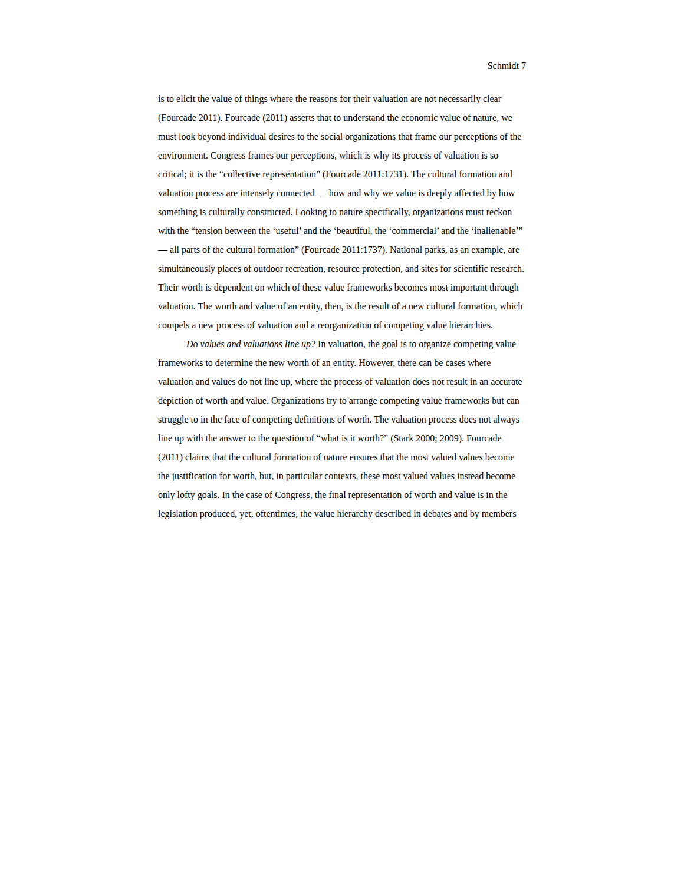Schmidt 7
is to elicit the value of things where the reasons for their valuation are not necessarily clear (Fourcade 2011). Fourcade (2011) asserts that to understand the economic value of nature, we must look beyond individual desires to the social organizations that frame our perceptions of the environment. Congress frames our perceptions, which is why its process of valuation is so critical; it is the “collective representation” (Fourcade 2011:1731). The cultural formation and valuation process are intensely connected — how and why we value is deeply affected by how something is culturally constructed. Looking to nature specifically, organizations must reckon with the “tension between the ‘useful’ and the ‘beautiful, the ‘commercial’ and the ‘inalienable’” — all parts of the cultural formation” (Fourcade 2011:1737). National parks, as an example, are simultaneously places of outdoor recreation, resource protection, and sites for scientific research. Their worth is dependent on which of these value frameworks becomes most important through valuation. The worth and value of an entity, then, is the result of a new cultural formation, which compels a new process of valuation and a reorganization of competing value hierarchies.
Do values and valuations line up? In valuation, the goal is to organize competing value frameworks to determine the new worth of an entity. However, there can be cases where valuation and values do not line up, where the process of valuation does not result in an accurate depiction of worth and value. Organizations try to arrange competing value frameworks but can struggle to in the face of competing definitions of worth. The valuation process does not always line up with the answer to the question of “what is it worth?” (Stark 2000; 2009). Fourcade (2011) claims that the cultural formation of nature ensures that the most valued values become the justification for worth, but, in particular contexts, these most valued values instead become only lofty goals. In the case of Congress, the final representation of worth and value is in the legislation produced, yet, oftentimes, the value hierarchy described in debates and by members